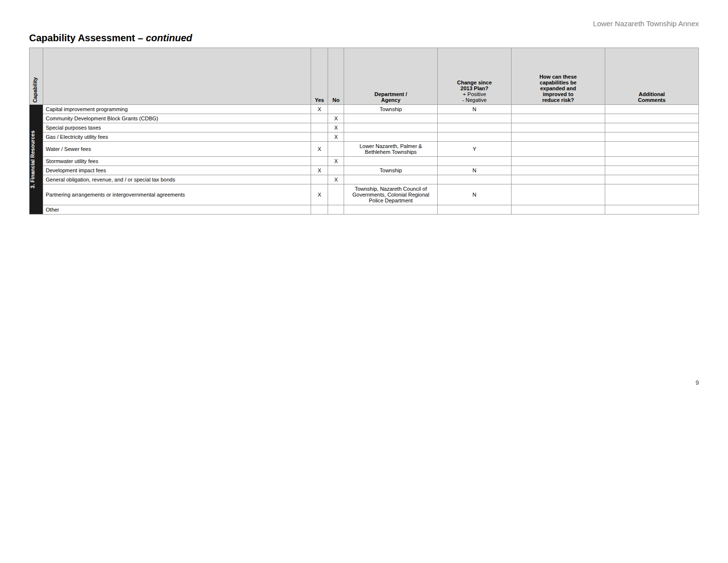Lower Nazareth Township Annex
Capability Assessment – continued
| Capability | | Yes | No | Department / Agency | Change since 2013 Plan? + Positive - Negative | How can these capabilities be expanded and improved to reduce risk? | Additional Comments |
| --- | --- | --- | --- | --- | --- | --- | --- |
| 3. Financial Resources | Capital improvement programming | X | | Township | N | | |
| Community Development Block Grants (CDBG) | | X | | | | |
| Special purposes taxes | | X | | | | |
| Gas / Electricity utility fees | | X | | | | |
| Water / Sewer fees | X | | Lower Nazareth, Palmer & Bethlehem Townships | Y | | |
| Stormwater utility fees | | X | | | | |
| Development impact fees | X | | Township | N | | |
| General obligation, revenue, and / or special tax bonds | | X | | | | |
| Partnering arrangements or intergovernmental agreements | X | | Township, Nazareth Council of Governments, Colonial Regional Police Department | N | | |
| Other | | | | | | |
9